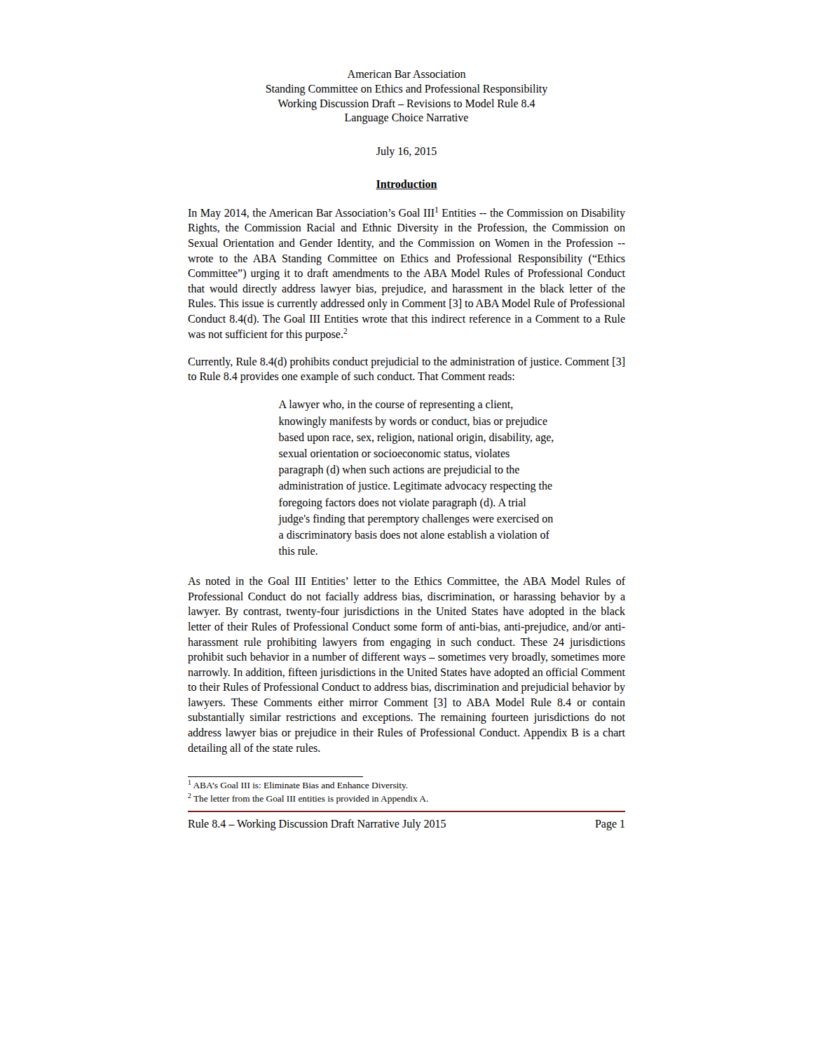American Bar Association
Standing Committee on Ethics and Professional Responsibility
Working Discussion Draft – Revisions to Model Rule 8.4
Language Choice Narrative
July 16, 2015
Introduction
In May 2014, the American Bar Association’s Goal III1 Entities -- the Commission on Disability Rights, the Commission Racial and Ethnic Diversity in the Profession, the Commission on Sexual Orientation and Gender Identity, and the Commission on Women in the Profession -- wrote to the ABA Standing Committee on Ethics and Professional Responsibility (“Ethics Committee”) urging it to draft amendments to the ABA Model Rules of Professional Conduct that would directly address lawyer bias, prejudice, and harassment in the black letter of the Rules. This issue is currently addressed only in Comment [3] to ABA Model Rule of Professional Conduct 8.4(d). The Goal III Entities wrote that this indirect reference in a Comment to a Rule was not sufficient for this purpose.2
Currently, Rule 8.4(d) prohibits conduct prejudicial to the administration of justice. Comment [3] to Rule 8.4 provides one example of such conduct. That Comment reads:
A lawyer who, in the course of representing a client, knowingly manifests by words or conduct, bias or prejudice based upon race, sex, religion, national origin, disability, age, sexual orientation or socioeconomic status, violates paragraph (d) when such actions are prejudicial to the administration of justice. Legitimate advocacy respecting the foregoing factors does not violate paragraph (d). A trial judge's finding that peremptory challenges were exercised on a discriminatory basis does not alone establish a violation of this rule.
As noted in the Goal III Entities’ letter to the Ethics Committee, the ABA Model Rules of Professional Conduct do not facially address bias, discrimination, or harassing behavior by a lawyer. By contrast, twenty-four jurisdictions in the United States have adopted in the black letter of their Rules of Professional Conduct some form of anti-bias, anti-prejudice, and/or anti-harassment rule prohibiting lawyers from engaging in such conduct. These 24 jurisdictions prohibit such behavior in a number of different ways – sometimes very broadly, sometimes more narrowly. In addition, fifteen jurisdictions in the United States have adopted an official Comment to their Rules of Professional Conduct to address bias, discrimination and prejudicial behavior by lawyers. These Comments either mirror Comment [3] to ABA Model Rule 8.4 or contain substantially similar restrictions and exceptions. The remaining fourteen jurisdictions do not address lawyer bias or prejudice in their Rules of Professional Conduct. Appendix B is a chart detailing all of the state rules.
1 ABA’s Goal III is: Eliminate Bias and Enhance Diversity.
2 The letter from the Goal III entities is provided in Appendix A.
Rule 8.4 – Working Discussion Draft Narrative July 2015
Page 1